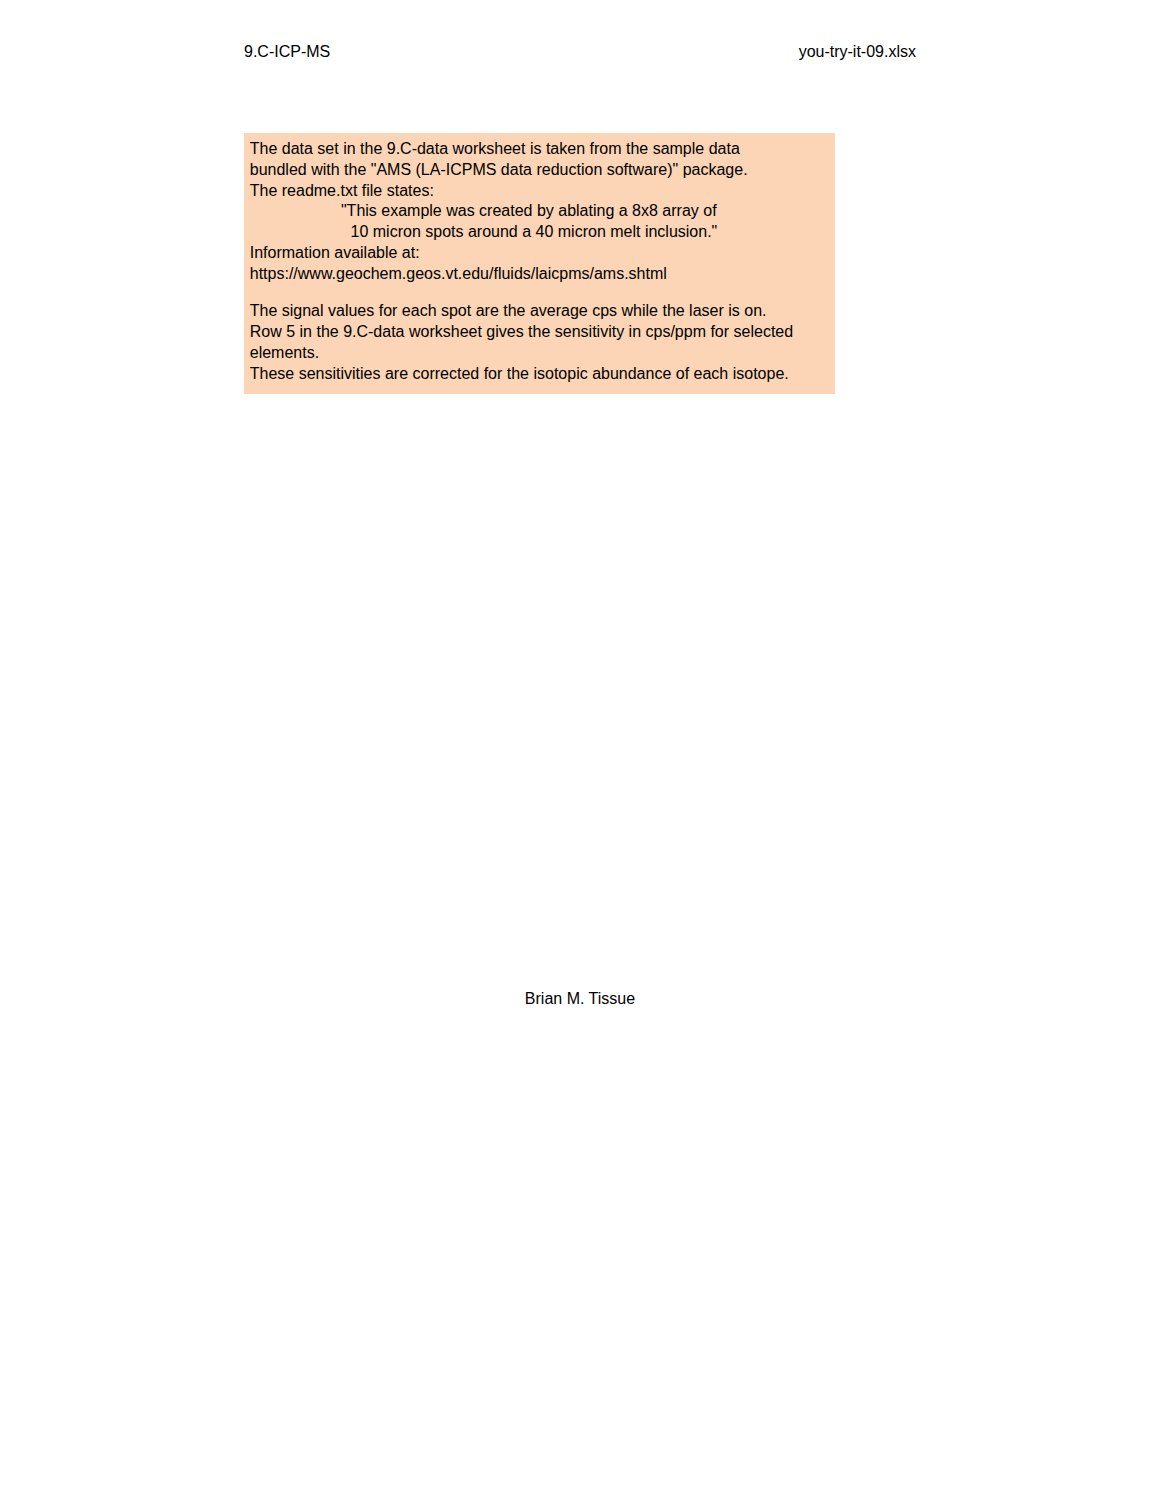9.C-ICP-MS
you-try-it-09.xlsx
The data set in the 9.C-data worksheet is taken from the sample data
bundled with the "AMS (LA-ICPMS data reduction software)" package.
The readme.txt file states:
"This example was created by ablating a 8x8 array of
10 micron spots around a 40 micron melt inclusion."
Information available at: https://www.geochem.geos.vt.edu/fluids/laicpms/ams.shtml
The signal values for each spot are the average cps while the laser is on.
Row 5 in the 9.C-data worksheet gives the sensitivity in cps/ppm for selected elements.
These sensitivities are corrected for the isotopic abundance of each isotope.
Brian M. Tissue